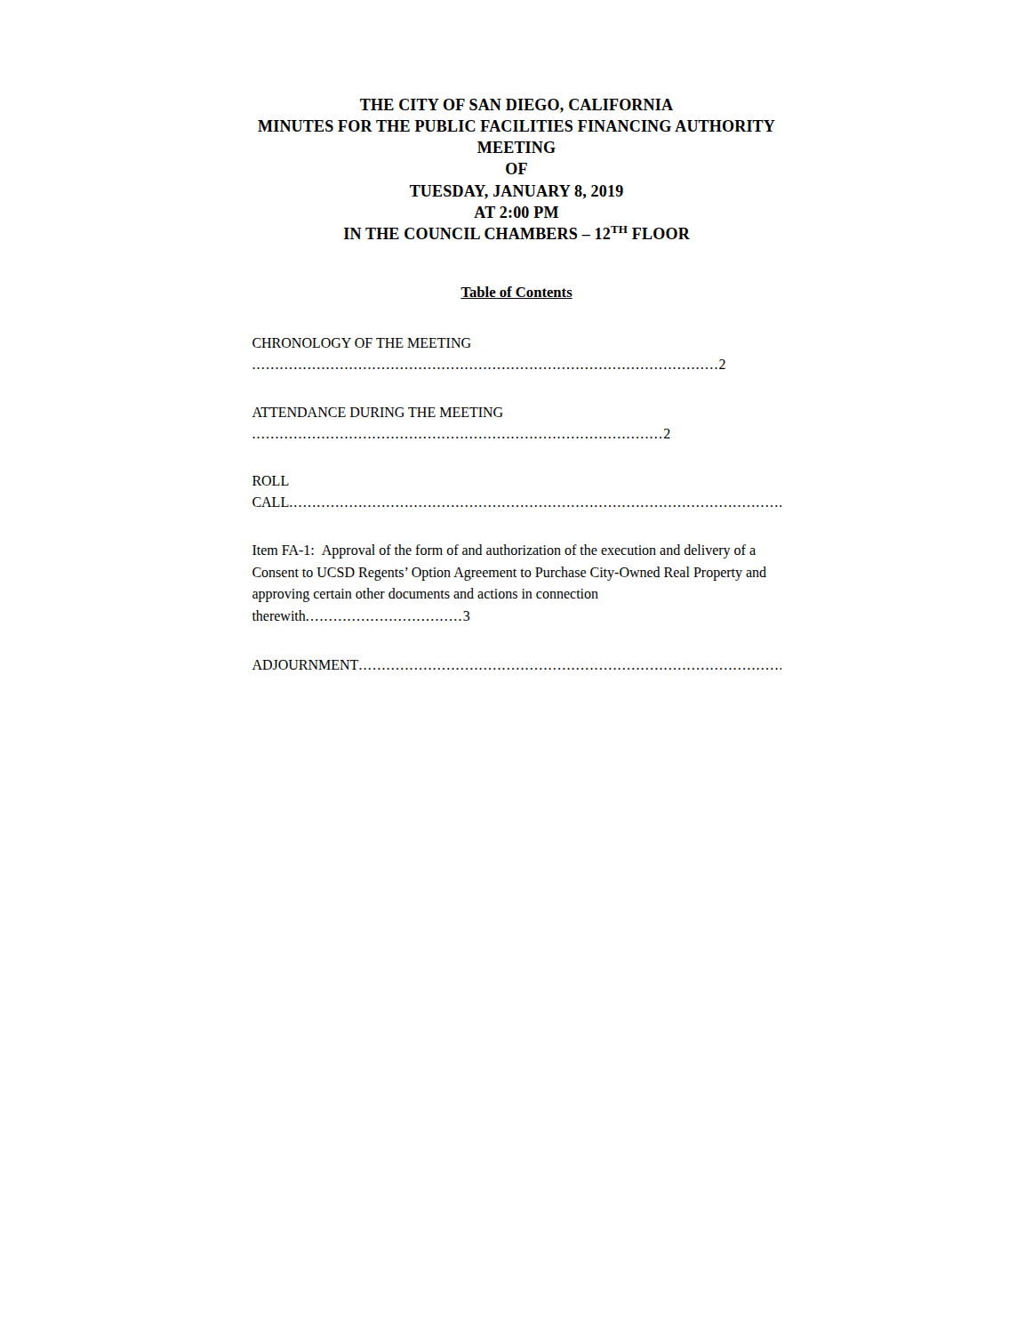THE CITY OF SAN DIEGO, CALIFORNIA MINUTES FOR THE PUBLIC FACILITIES FINANCING AUTHORITY MEETING OF TUESDAY, JANUARY 8, 2019 AT 2:00 PM IN THE COUNCIL CHAMBERS – 12TH FLOOR
Table of Contents
CHRONOLOGY OF THE MEETING ..................................................................................................... 2
ATTENDANCE DURING THE MEETING ......................................................................................... 2
ROLL CALL......................................................................................................................................... 2
Item FA-1: Approval of the form of and authorization of the execution and delivery of a Consent to UCSD Regents’ Option Agreement to Purchase City-Owned Real Property and approving certain other documents and actions in connection therewith.................................. 3
ADJOURNMENT................................................................................................................................. 4